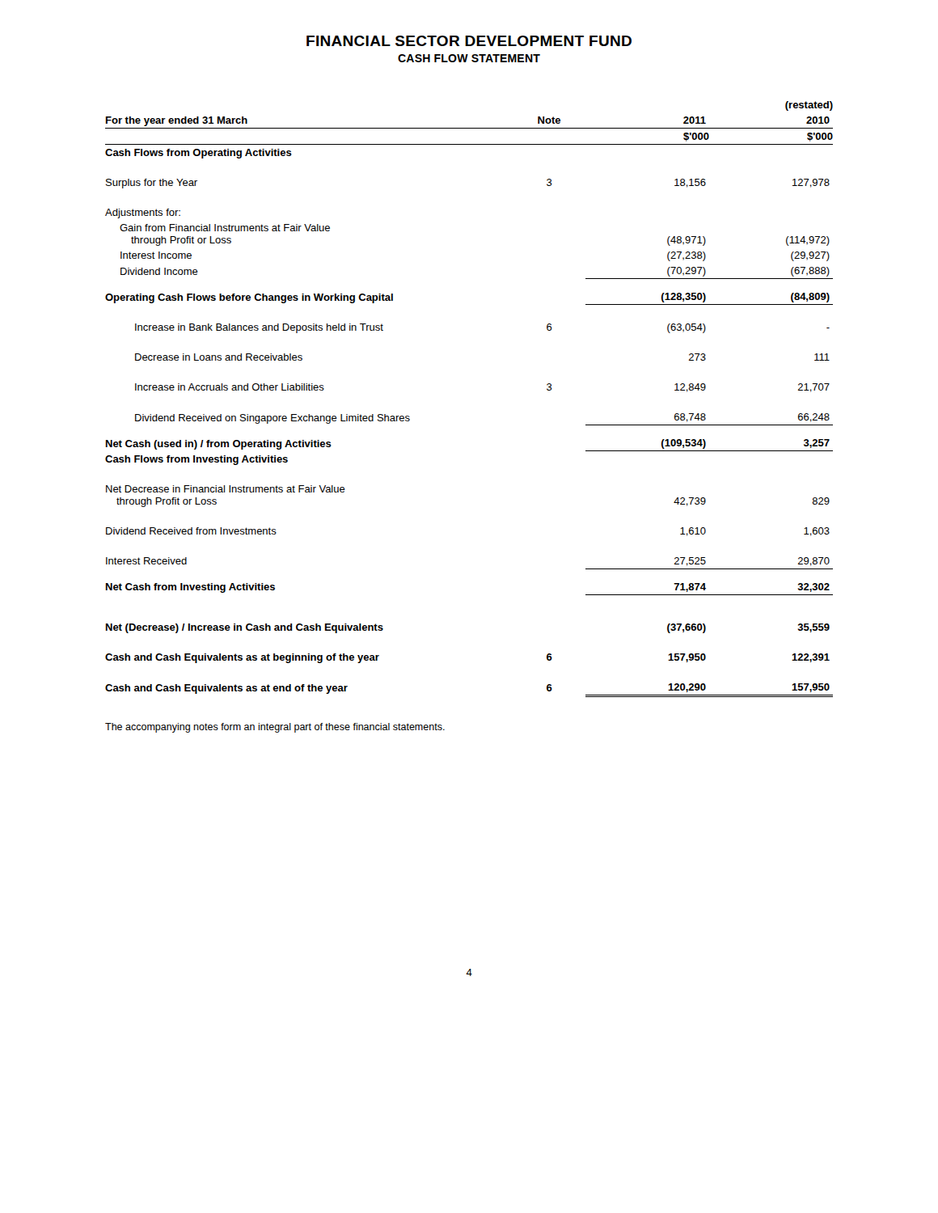FINANCIAL SECTOR DEVELOPMENT FUND
CASH FLOW STATEMENT
| | | | (restated) |
| For the year ended 31 March | Note | 2011 | 2010 |
| | | $'000 | $'000 |
| Cash Flows from Operating Activities | | | |
| Surplus for the Year | 3 | 18,156 | 127,978 |
| Adjustments for: | | | |
| Gain from Financial Instruments at Fair Value through Profit or Loss | | (48,971) | (114,972) |
| Interest Income | | (27,238) | (29,927) |
| Dividend Income | | (70,297) | (67,888) |
| Operating Cash Flows before Changes in Working Capital | | (128,350) | (84,809) |
| Increase in Bank Balances and Deposits held in Trust | 6 | (63,054) | - |
| Decrease in Loans and Receivables | | 273 | 111 |
| Increase in Accruals and Other Liabilities | 3 | 12,849 | 21,707 |
| Dividend Received on Singapore Exchange Limited Shares | | 68,748 | 66,248 |
| Net Cash (used in) / from Operating Activities | | (109,534) | 3,257 |
| Cash Flows from Investing Activities | | | |
| Net Decrease in Financial Instruments at Fair Value through Profit or Loss | | 42,739 | 829 |
| Dividend Received from Investments | | 1,610 | 1,603 |
| Interest Received | | 27,525 | 29,870 |
| Net Cash from Investing Activities | | 71,874 | 32,302 |
| Net (Decrease) / Increase in Cash and Cash Equivalents | | (37,660) | 35,559 |
| Cash and Cash Equivalents as at beginning of the year | 6 | 157,950 | 122,391 |
| Cash and Cash Equivalents as at end of the year | 6 | 120,290 | 157,950 |
The accompanying notes form an integral part of these financial statements.
4